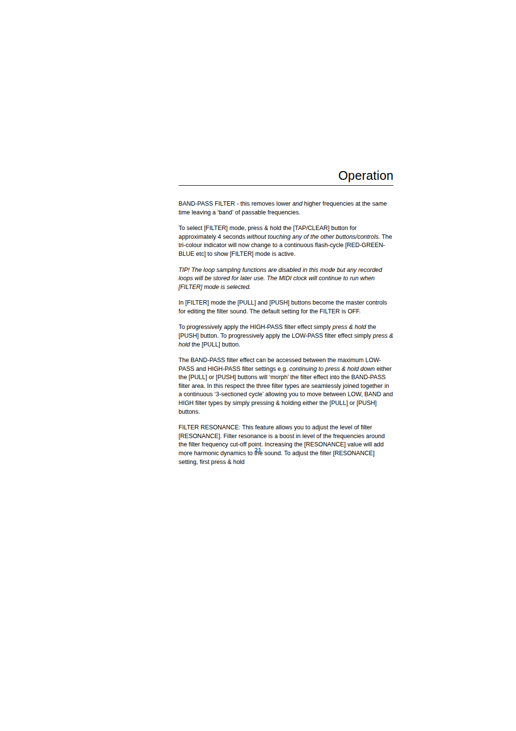Operation
BAND-PASS FILTER - this removes lower and higher frequencies at the same time leaving a ‘band’ of passable frequencies.
To select [FILTER] mode, press & hold the [TAP/CLEAR] button for approximately 4 seconds without touching any of the other buttons/controls. The tri-colour indicator will now change to a continuous flash-cycle [RED-GREEN-BLUE etc] to show [FILTER] mode is active.
TIP! The loop sampling functions are disabled in this mode but any recorded loops will be stored for later use. The MIDI clock will continue to run when [FILTER] mode is selected.
In [FILTER] mode the [PULL] and [PUSH] buttons become the master controls for editing the filter sound. The default setting for the FILTER is OFF.
To progressively apply the HIGH-PASS filter effect simply press & hold the [PUSH] button. To progressively apply the LOW-PASS filter effect simply press & hold the [PULL] button.
The BAND-PASS filter effect can be accessed between the maximum LOW-PASS and HIGH-PASS filter settings e.g. continuing to press & hold down either the [PULL] or [PUSH] buttons will ‘morph’ the filter effect into the BAND-PASS filter area. In this respect the three filter types are seamlessly joined together in a continuous ‘3-sectioned cycle’ allowing you to move between LOW, BAND and HIGH filter types by simply pressing & holding either the [PULL] or [PUSH] buttons.
FILTER RESONANCE: This feature allows you to adjust the level of filter [RESONANCE]. Filter resonance is a boost in level of the frequencies around the filter frequency cut-off point. Increasing the [RESONANCE] value will add more harmonic dynamics to the sound. To adjust the filter [RESONANCE] setting, first press & hold
21